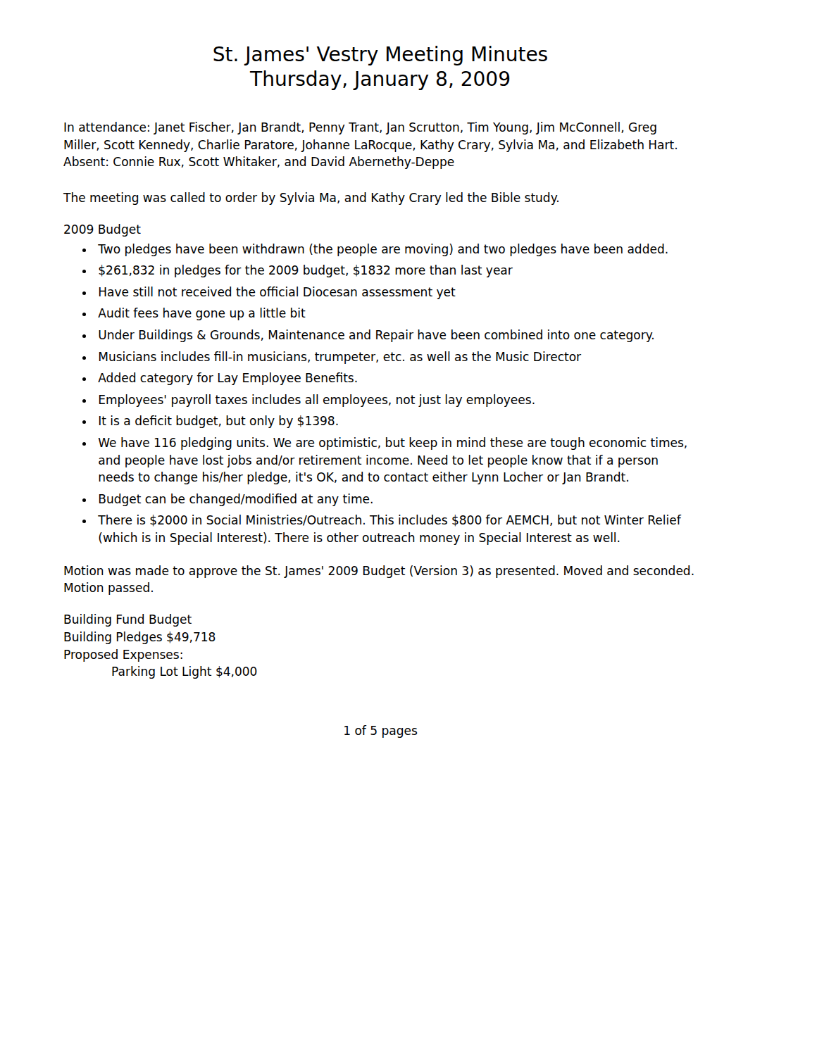St. James' Vestry Meeting Minutes
Thursday, January 8, 2009
In attendance: Janet Fischer, Jan Brandt, Penny Trant, Jan Scrutton, Tim Young, Jim McConnell, Greg Miller, Scott Kennedy, Charlie Paratore, Johanne LaRocque, Kathy Crary, Sylvia Ma, and Elizabeth Hart. Absent: Connie Rux, Scott Whitaker, and David Abernethy-Deppe
The meeting was called to order by Sylvia Ma, and Kathy Crary led the Bible study.
2009 Budget
Two pledges have been withdrawn (the people are moving) and two pledges have been added.
$261,832 in pledges for the 2009 budget, $1832 more than last year
Have still not received the official Diocesan assessment yet
Audit fees have gone up a little bit
Under Buildings & Grounds, Maintenance and Repair have been combined into one category.
Musicians includes fill-in musicians, trumpeter, etc. as well as the Music Director
Added category for Lay Employee Benefits.
Employees' payroll taxes includes all employees, not just lay employees.
It is a deficit budget, but only by $1398.
We have 116 pledging units. We are optimistic, but keep in mind these are tough economic times, and people have lost jobs and/or retirement income. Need to let people know that if a person needs to change his/her pledge, it's OK, and to contact either Lynn Locher or Jan Brandt.
Budget can be changed/modified at any time.
There is $2000 in Social Ministries/Outreach. This includes $800 for AEMCH, but not Winter Relief (which is in Special Interest). There is other outreach money in Special Interest as well.
Motion was made to approve the St. James' 2009 Budget (Version 3) as presented. Moved and seconded. Motion passed.
Building Fund Budget
Building Pledges $49,718
Proposed Expenses:
Parking Lot Light $4,000
1 of 5 pages